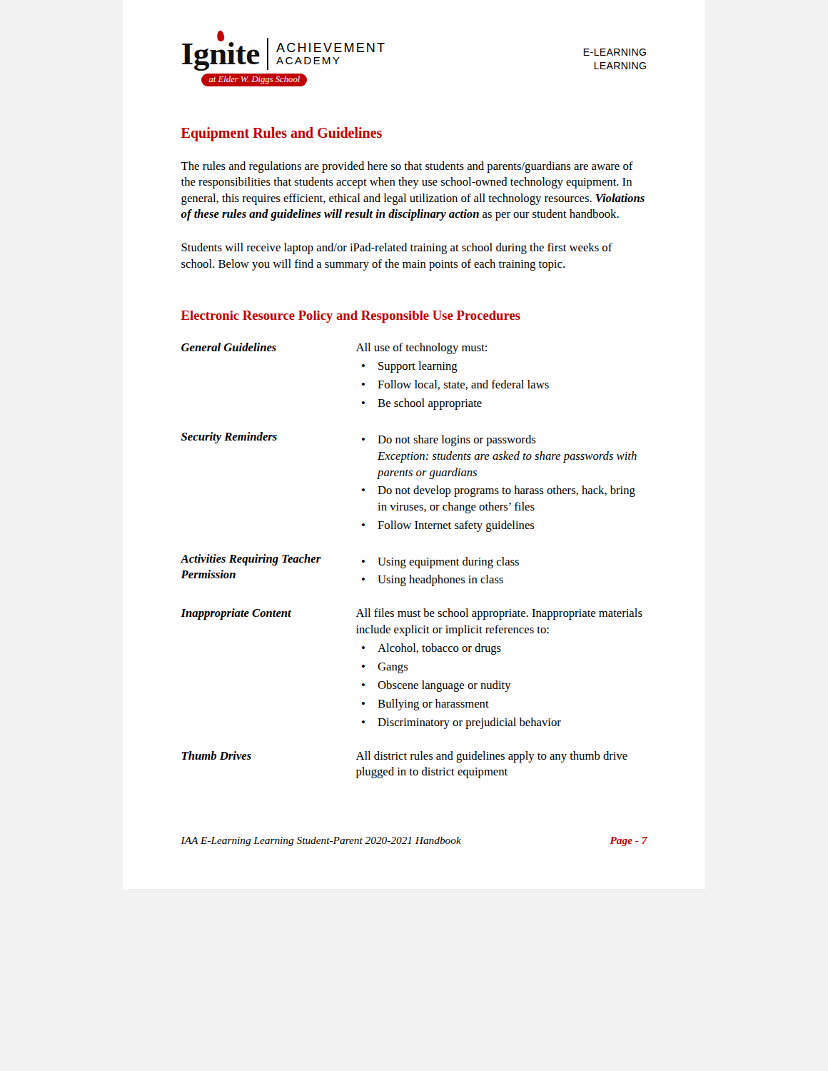Ignite
ACHIEVEMENT ACADEMY
at Elder W. Diggs School
E-LEARNING
LEARNING
Equipment Rules and Guidelines
The rules and regulations are provided here so that students and parents/guardians are aware of the responsibilities that students accept when they use school-owned technology equipment. In general, this requires efficient, ethical and legal utilization of all technology resources. Violations of these rules and guidelines will result in disciplinary action as per our student handbook.
Students will receive laptop and/or iPad-related training at school during the first weeks of school. Below you will find a summary of the main points of each training topic.
Electronic Resource Policy and Responsible Use Procedures
| General Guidelines | All use of technology must: Support learning Follow local, state, and federal laws Be school appropriate |
| Security Reminders | Do not share logins or passwords Exception: students are asked to share passwords with parents or guardians Do not develop programs to harass others, hack, bring in viruses, or change others’ files Follow Internet safety guidelines |
| Activities Requiring Teacher Permission | Using equipment during class Using headphones in class |
| Inappropriate Content | All files must be school appropriate. Inappropriate materials include explicit or implicit references to: Alcohol, tobacco or drugs Gangs Obscene language or nudity Bullying or harassment Discriminatory or prejudicial behavior |
| Thumb Drives | All district rules and guidelines apply to any thumb drive plugged in to district equipment |
IAA E-Learning Learning Student-Parent 2020-2021 Handbook
Page - 7